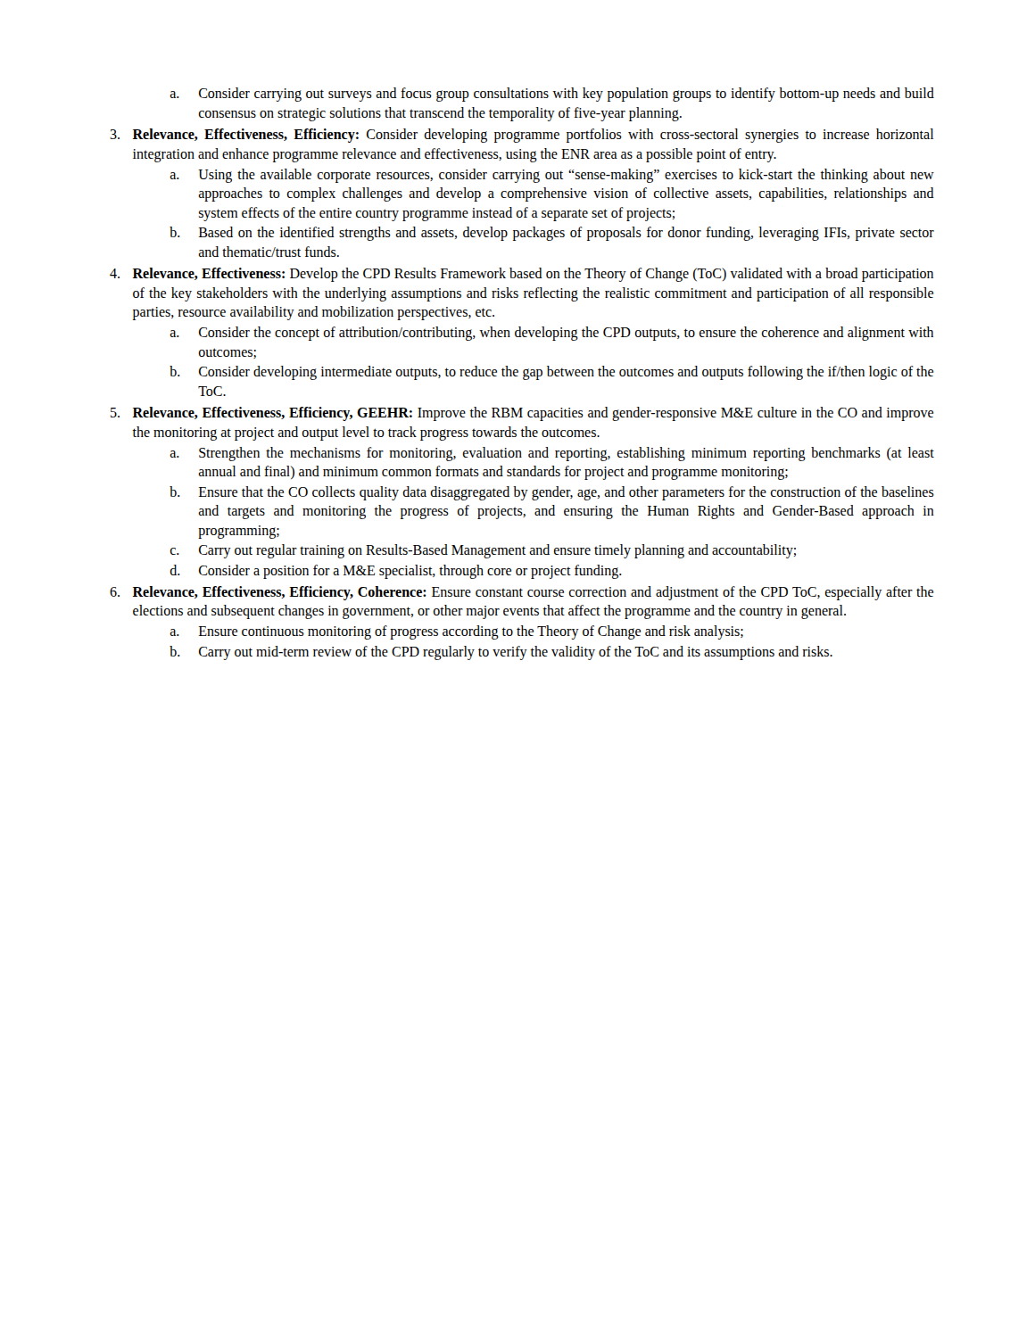a. Consider carrying out surveys and focus group consultations with key population groups to identify bottom-up needs and build consensus on strategic solutions that transcend the temporality of five-year planning.
3. Relevance, Effectiveness, Efficiency: Consider developing programme portfolios with cross-sectoral synergies to increase horizontal integration and enhance programme relevance and effectiveness, using the ENR area as a possible point of entry.
a. Using the available corporate resources, consider carrying out “sense-making” exercises to kick-start the thinking about new approaches to complex challenges and develop a comprehensive vision of collective assets, capabilities, relationships and system effects of the entire country programme instead of a separate set of projects;
b. Based on the identified strengths and assets, develop packages of proposals for donor funding, leveraging IFIs, private sector and thematic/trust funds.
4. Relevance, Effectiveness: Develop the CPD Results Framework based on the Theory of Change (ToC) validated with a broad participation of the key stakeholders with the underlying assumptions and risks reflecting the realistic commitment and participation of all responsible parties, resource availability and mobilization perspectives, etc.
a. Consider the concept of attribution/contributing, when developing the CPD outputs, to ensure the coherence and alignment with outcomes;
b. Consider developing intermediate outputs, to reduce the gap between the outcomes and outputs following the if/then logic of the ToC.
5. Relevance, Effectiveness, Efficiency, GEEHR: Improve the RBM capacities and gender-responsive M&E culture in the CO and improve the monitoring at project and output level to track progress towards the outcomes.
a. Strengthen the mechanisms for monitoring, evaluation and reporting, establishing minimum reporting benchmarks (at least annual and final) and minimum common formats and standards for project and programme monitoring;
b. Ensure that the CO collects quality data disaggregated by gender, age, and other parameters for the construction of the baselines and targets and monitoring the progress of projects, and ensuring the Human Rights and Gender-Based approach in programming;
c. Carry out regular training on Results-Based Management and ensure timely planning and accountability;
d. Consider a position for a M&E specialist, through core or project funding.
6. Relevance, Effectiveness, Efficiency, Coherence: Ensure constant course correction and adjustment of the CPD ToC, especially after the elections and subsequent changes in government, or other major events that affect the programme and the country in general.
a. Ensure continuous monitoring of progress according to the Theory of Change and risk analysis;
b. Carry out mid-term review of the CPD regularly to verify the validity of the ToC and its assumptions and risks.